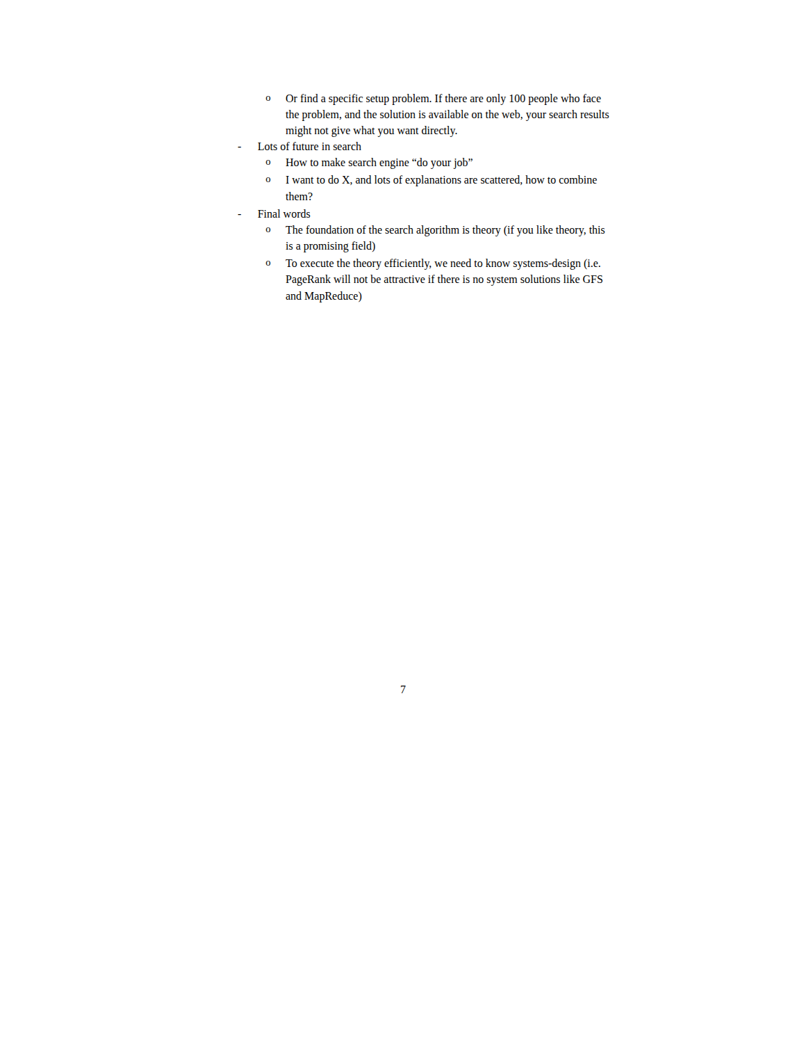Or find a specific setup problem. If there are only 100 people who face the problem, and the solution is available on the web, your search results might not give what you want directly.
Lots of future in search
How to make search engine “do your job”
I want to do X, and lots of explanations are scattered, how to combine them?
Final words
The foundation of the search algorithm is theory (if you like theory, this is a promising field)
To execute the theory efficiently, we need to know systems-design (i.e. PageRank will not be attractive if there is no system solutions like GFS and MapReduce)
7